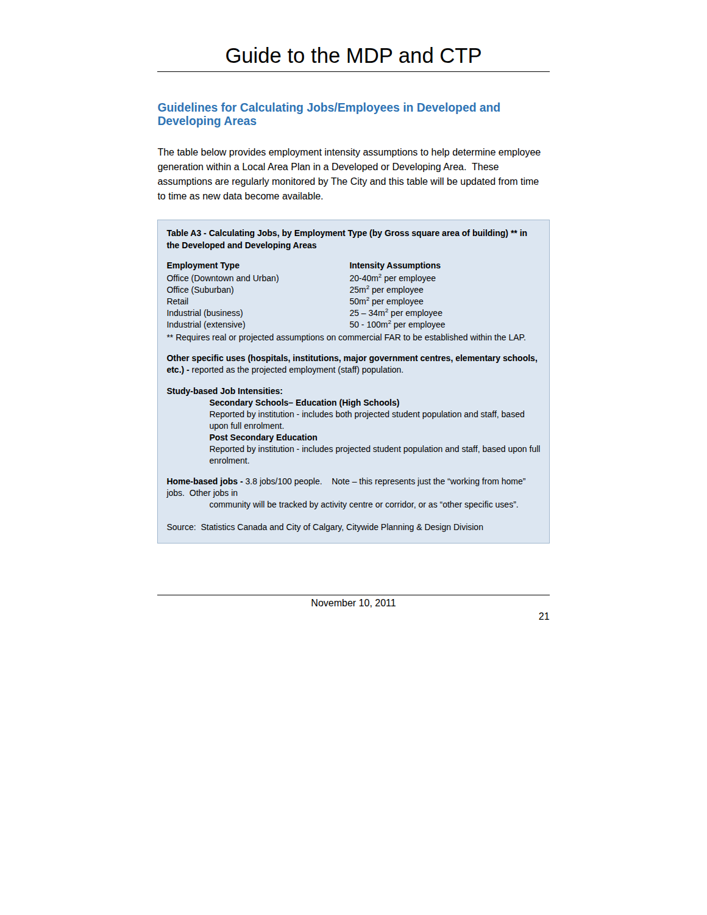Guide to the MDP and CTP
Guidelines for Calculating Jobs/Employees in Developed and Developing Areas
The table below provides employment intensity assumptions to help determine employee generation within a Local Area Plan in a Developed or Developing Area. These assumptions are regularly monitored by The City and this table will be updated from time to time as new data become available.
Table A3 - Calculating Jobs, by Employment Type (by Gross square area of building) ** in the Developed and Developing Areas
Employment Type
Intensity Assumptions
Office (Downtown and Urban)
20-40m2 per employee
Office (Suburban)
25m2 per employee
Retail
50m2 per employee
Industrial (business)
25 – 34m2 per employee
Industrial (extensive)
50 - 100m2 per employee
** Requires real or projected assumptions on commercial FAR to be established within the LAP.
Other specific uses (hospitals, institutions, major government centres, elementary schools, etc.) - reported as the projected employment (staff) population.
Study-based Job Intensities:
Secondary Schools– Education (High Schools)
Reported by institution - includes both projected student population and staff, based upon full enrolment.
Post Secondary Education
Reported by institution - includes projected student population and staff, based upon full enrolment.
Home-based jobs - 3.8 jobs/100 people. Note – this represents just the “working from home” jobs. Other jobs in
community will be tracked by activity centre or corridor, or as “other specific uses”.
Source: Statistics Canada and City of Calgary, Citywide Planning & Design Division
November 10, 2011 21